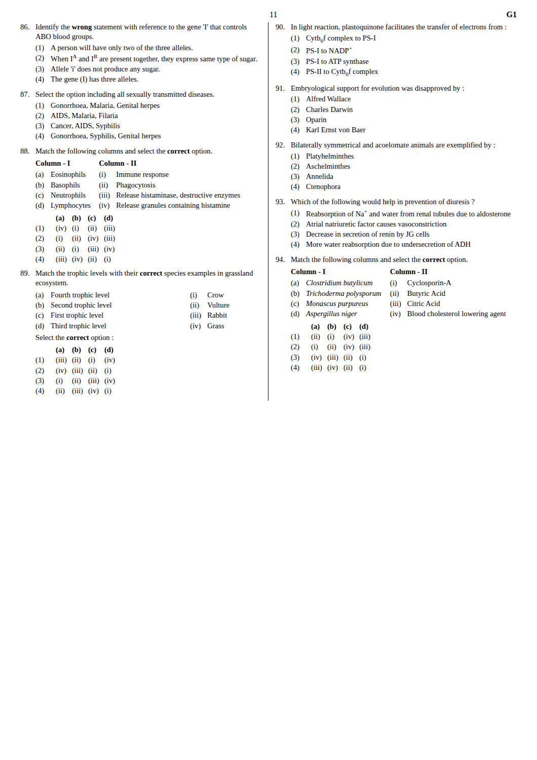11
G1
86.
Identify the wrong statement with reference to the gene 'I' that controls ABO blood groups.
(1) A person will have only two of the three alleles.
(2) When IA and IB are present together, they express same type of sugar.
(3) Allele 'i' does not produce any sugar.
(4) The gene (I) has three alleles.
87.
Select the option including all sexually transmitted diseases.
(1) Gonorrhoea, Malaria, Genital herpes
(2) AIDS, Malaria, Filaria
(3) Cancer, AIDS, Syphilis
(4) Gonorrhoea, Syphilis, Genital herpes
88.
Match the following columns and select the correct option.
| Column - I | Column - II |
| --- | --- |
| (a) | Eosinophils | (i) | Immune response |
| (b) | Basophils | (ii) | Phagocytosis |
| (c) | Neutrophils | (iii) | Release histaminase, destructive enzymes |
| (d) | Lymphocytes | (iv) | Release granules containing histamine |
| | (a) | (b) | (c) | (d) |
| (1) | (iv) | (i) | (ii) | (iii) |
| (2) | (i) | (ii) | (iv) | (iii) |
| (3) | (ii) | (i) | (iii) | (iv) |
| (4) | (iii) | (iv) | (ii) | (i) |
89.
Match the trophic levels with their correct species examples in grassland ecosystem.
| (a) | Fourth trophic level | (i) | Crow |
| (b) | Second trophic level | (ii) | Vulture |
| (c) | First trophic level | (iii) | Rabbit |
| (d) | Third trophic level | (iv) | Grass |
Select the correct option :
| | (a) | (b) | (c) | (d) |
| (1) | (iii) | (ii) | (i) | (iv) |
| (2) | (iv) | (iii) | (ii) | (i) |
| (3) | (i) | (ii) | (iii) | (iv) |
| (4) | (ii) | (iii) | (iv) | (i) |
90.
In light reaction, plastoquinone facilitates the transfer of electrons from :
(1) Cytb6f complex to PS-I
(2) PS-I to NADP+
(3) PS-I to ATP synthase
(4) PS-II to Cytb6f complex
91.
Embryological support for evolution was disapproved by :
(1) Alfred Wallace
(2) Charles Darwin
(3) Oparin
(4) Karl Ernst von Baer
92.
Bilaterally symmetrical and acoelomate animals are exemplified by :
(1) Platyhelminthes
(2) Aschelminthes
(3) Annelida
(4) Ctenophora
93.
Which of the following would help in prevention of diuresis ?
(1) Reabsorption of Na+ and water from renal tubules due to aldosterone
(2) Atrial natriuretic factor causes vasoconstriction
(3) Decrease in secretion of renin by JG cells
(4) More water reabsorption due to undersecretion of ADH
94.
Match the following columns and select the correct option.
| Column - I | Column - II |
| --- | --- |
| (a) | Clostridium butylicum | (i) | Cyclosporin-A |
| (b) | Trichoderma polysporum | (ii) | Butyric Acid |
| (c) | Monascus purpureus | (iii) | Citric Acid |
| (d) | Aspergillus niger | (iv) | Blood cholesterol lowering agent |
| | (a) | (b) | (c) | (d) |
| (1) | (ii) | (i) | (iv) | (iii) |
| (2) | (i) | (ii) | (iv) | (iii) |
| (3) | (iv) | (iii) | (ii) | (i) |
| (4) | (iii) | (iv) | (ii) | (i) |